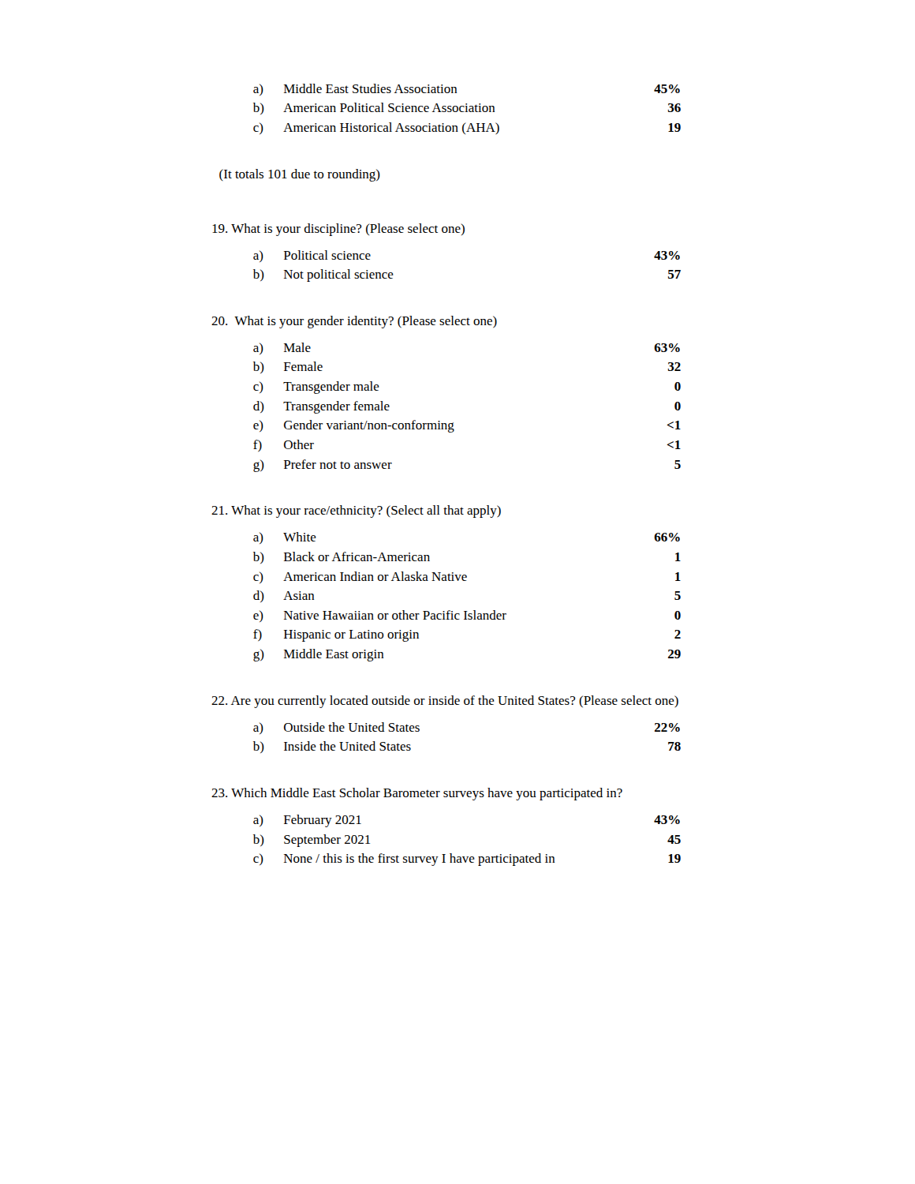a) Middle East Studies Association 45%
b) American Political Science Association 36
c) American Historical Association (AHA) 19
(It totals 101 due to rounding)
19. What is your discipline? (Please select one)
a) Political science 43%
b) Not political science 57
20. What is your gender identity? (Please select one)
a) Male 63%
b) Female 32
c) Transgender male 0
d) Transgender female 0
e) Gender variant/non-conforming<1
f) Other<1
g) Prefer not to answer 5
21. What is your race/ethnicity? (Select all that apply)
a) White 66%
b) Black or African-American 1
c) American Indian or Alaska Native 1
d) Asian 5
e) Native Hawaiian or other Pacific Islander 0
f) Hispanic or Latino origin 2
g) Middle East origin 29
22. Are you currently located outside or inside of the United States? (Please select one)
a) Outside the United States 22%
b) Inside the United States 78
23. Which Middle East Scholar Barometer surveys have you participated in?
a) February 202143%
b) September 202145
c) None / this is the first survey I have participated in 19